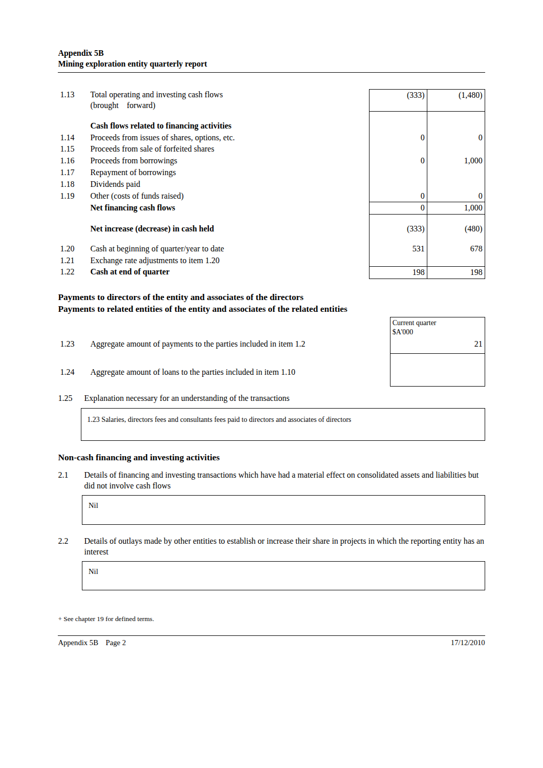Appendix 5B
Mining exploration entity quarterly report
| 1.13 | Total operating and investing cash flows (brought forward) | (333) | (1,480) |
| | Cash flows related to financing activities | | |
| 1.14 | Proceeds from issues of shares, options, etc. | 0 | 0 |
| 1.15 | Proceeds from sale of forfeited shares | | |
| 1.16 | Proceeds from borrowings | 0 | 1,000 |
| 1.17 | Repayment of borrowings | | |
| 1.18 | Dividends paid | | |
| 1.19 | Other (costs of funds raised) | 0 | 0 |
| | Net financing cash flows | 0 | 1,000 |
| | Net increase (decrease) in cash held | (333) | (480) |
| 1.20 | Cash at beginning of quarter/year to date | 531 | 678 |
| 1.21 | Exchange rate adjustments to item 1.20 | | |
| 1.22 | Cash at end of quarter | 198 | 198 |
Payments to directors of the entity and associates of the directors
Payments to related entities of the entity and associates of the related entities
| | | Current quarter $A'000 |
| 1.23 | Aggregate amount of payments to the parties included in item 1.2 | 21 |
| 1.24 | Aggregate amount of loans to the parties included in item 1.10 | |
1.25
Explanation necessary for an understanding of the transactions
1.23 Salaries, directors fees and consultants fees paid to directors and associates of directors
Non-cash financing and investing activities
2.1
Details of financing and investing transactions which have had a material effect on consolidated assets and liabilities but did not involve cash flows
Nil
2.2
Details of outlays made by other entities to establish or increase their share in projects in which the reporting entity has an interest
Nil
+ See chapter 19 for defined terms.
Appendix 5B Page 2 17/12/2010